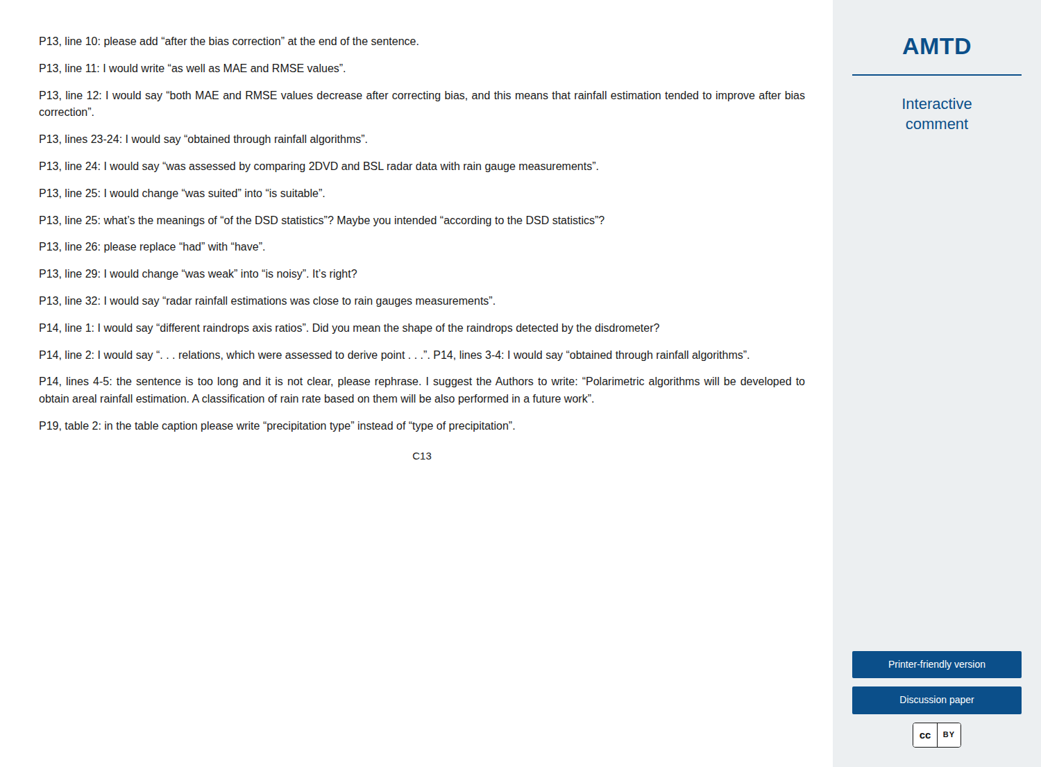P13, line 10: please add “after the bias correction” at the end of the sentence.
P13, line 11: I would write “as well as MAE and RMSE values”.
P13, line 12: I would say “both MAE and RMSE values decrease after correcting bias, and this means that rainfall estimation tended to improve after bias correction”.
P13, lines 23-24: I would say “obtained through rainfall algorithms”.
P13, line 24: I would say “was assessed by comparing 2DVD and BSL radar data with rain gauge measurements”.
P13, line 25: I would change “was suited” into “is suitable”.
P13, line 25: what’s the meanings of “of the DSD statistics”? Maybe you intended “according to the DSD statistics”?
P13, line 26: please replace “had” with “have”.
P13, line 29: I would change “was weak” into “is noisy”. It’s right?
P13, line 32: I would say “radar rainfall estimations was close to rain gauges measurements”.
P14, line 1: I would say “different raindrops axis ratios”. Did you mean the shape of the raindrops detected by the disdrometer?
P14, line 2: I would say “. . . relations, which were assessed to derive point . . .”. P14, lines 3-4: I would say “obtained through rainfall algorithms”.
P14, lines 4-5: the sentence is too long and it is not clear, please rephrase. I suggest the Authors to write: “Polarimetric algorithms will be developed to obtain areal rainfall estimation. A classification of rain rate based on them will be also performed in a future work”.
P19, table 2: in the table caption please write “precipitation type” instead of “type of precipitation”.
C13
AMTD
Interactive
comment
Printer-friendly version Discussion paper
cc BY